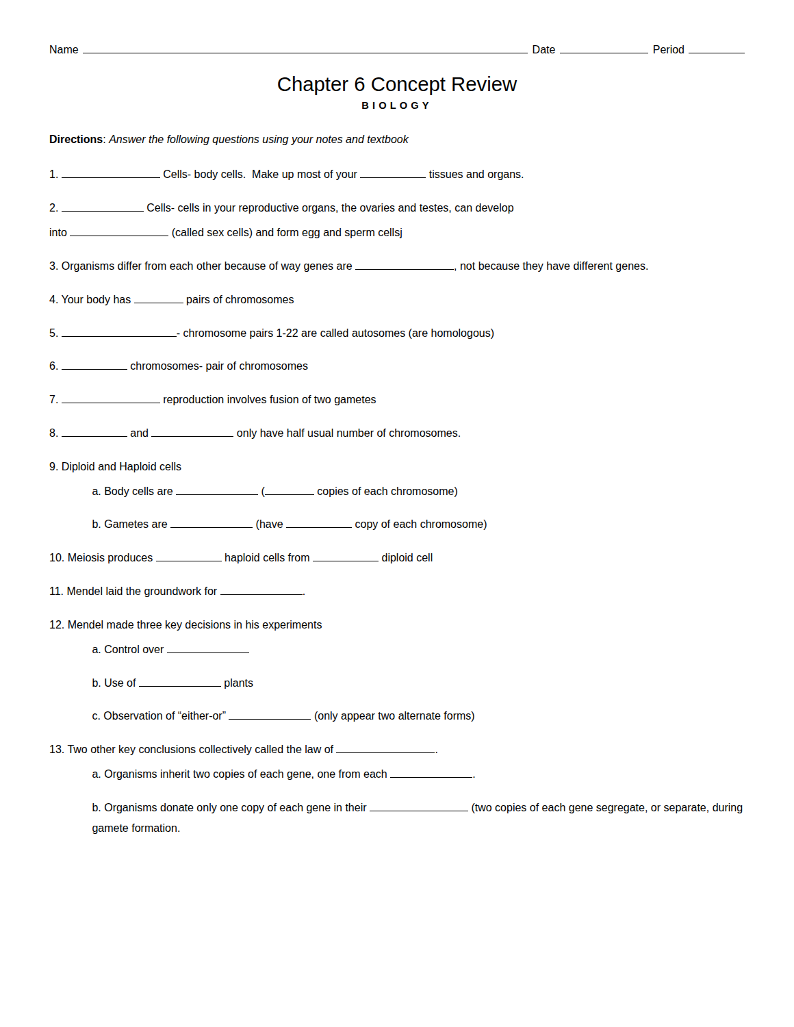Name Date Period
Chapter 6 Concept Review
BIOLOGY
Directions: Answer the following questions using your notes and textbook
1. Cells- body cells. Make up most of your tissues and organs.
2. Cells- cells in your reproductive organs, the ovaries and testes, can develop
into (called sex cells) and form egg and sperm cellsj
3. Organisms differ from each other because of way genes are , not because they have different genes.
4. Your body has pairs of chromosomes
5. - chromosome pairs 1-22 are called autosomes (are homologous)
6. chromosomes- pair of chromosomes
7. reproduction involves fusion of two gametes
8. and only have half usual number of chromosomes.
9. Diploid and Haploid cells
a. Body cells are ( copies of each chromosome)
b. Gametes are (have copy of each chromosome)
10. Meiosis produces haploid cells from diploid cell
11. Mendel laid the groundwork for .
12. Mendel made three key decisions in his experiments
a. Control over
b. Use of plants
c. Observation of “either-or” (only appear two alternate forms)
13. Two other key conclusions collectively called the law of .
a. Organisms inherit two copies of each gene, one from each .
b. Organisms donate only one copy of each gene in their (two copies of each gene segregate, or separate, during gamete formation.